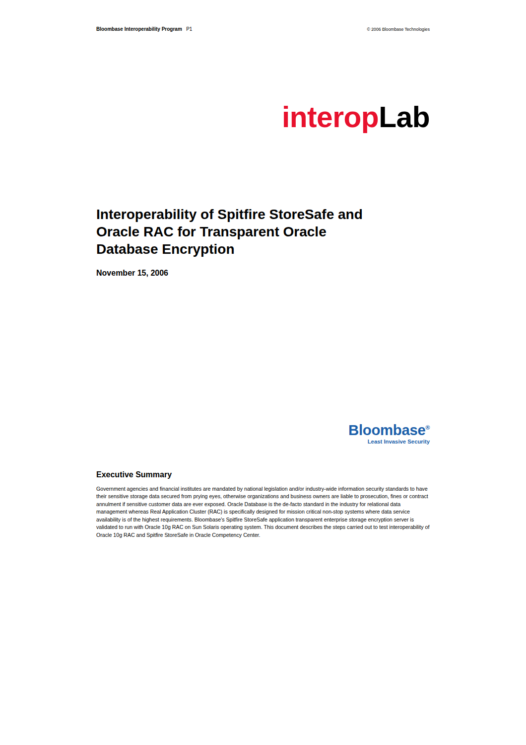Bloombase Interoperability Program P1
© 2006 Bloombase Technologies
interop Lab
Interoperability of Spitfire StoreSafe and Oracle RAC for Transparent Oracle Database Encryption
November 15, 2006
Bloombase®
Least Invasive Security
Executive Summary
Government agencies and financial institutes are mandated by national legislation and/or industry-wide information security standards to have their sensitive storage data secured from prying eyes, otherwise organizations and business owners are liable to prosecution, fines or contract annulment if sensitive customer data are ever exposed. Oracle Database is the de-facto standard in the industry for relational data management whereas Real Application Cluster (RAC) is specifically designed for mission critical non-stop systems where data service availability is of the highest requirements. Bloombase's Spitfire StoreSafe application transparent enterprise storage encryption server is validated to run with Oracle 10g RAC on Sun Solaris operating system. This document describes the steps carried out to test interoperability of Oracle 10g RAC and Spitfire StoreSafe in Oracle Competency Center.